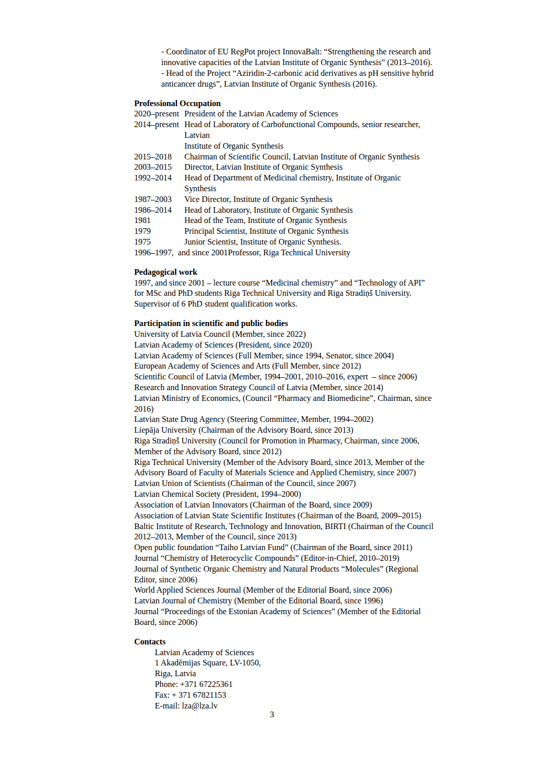- Coordinator of EU RegPot project InnovaBalt: “Strengthening the research and innovative capacities of the Latvian Institute of Organic Synthesis” (2013–2016).
- Head of the Project “Aziridin-2-carbonic acid derivatives as pH sensitive hybrid anticancer drugs”, Latvian Institute of Organic Synthesis (2016).
Professional Occupation
| 2020–present | President of the Latvian Academy of Sciences |
| 2014–present | Head of Laboratory of Carbofunctional Compounds, senior researcher, Latvian |
| | Institute of Organic Synthesis |
| 2015–2018 | Chairman of Scientific Council, Latvian Institute of Organic Synthesis |
| 2003–2015 | Director, Latvian Institute of Organic Synthesis |
| 1992–2014 | Head of Department of Medicinal chemistry, Institute of Organic Synthesis |
| 1987–2003 | Vice Director, Institute of Organic Synthesis |
| 1986–2014 | Head of Laboratory, Institute of Organic Synthesis |
| 1981 | Head of the Team, Institute of Organic Synthesis |
| 1979 | Principal Scientist, Institute of Organic Synthesis |
| 1975 | Junior Scientist, Institute of Organic Synthesis. |
1996–1997, and since 2001Professor, Riga Technical University
Pedagogical work
1997, and since 2001 – lecture course “Medicinal chemistry” and “Technology of API” for MSc and PhD students Riga Technical University and Riga Stradiņš University. Supervisor of 6 PhD student qualification works.
Participation in scientific and public bodies
University of Latvia Council (Member, since 2022)
Latvian Academy of Sciences (President, since 2020)
Latvian Academy of Sciences (Full Member, since 1994, Senator, since 2004)
European Academy of Sciences and Arts (Full Member, since 2012)
Scientific Council of Latvia (Member, 1994–2001, 2010–2016, expert – since 2006)
Research and Innovation Strategy Council of Latvia (Member, since 2014)
Latvian Ministry of Economics, (Council “Pharmacy and Biomedicine”, Chairman, since 2016)
Latvian State Drug Agency (Steering Committee, Member, 1994–2002)
Liepāja University (Chairman of the Advisory Board, since 2013)
Riga Stradiņš University (Council for Promotion in Pharmacy, Chairman, since 2006, Member of the Advisory Board, since 2012)
Riga Technical University (Member of the Advisory Board, since 2013, Member of the Advisory Board of Faculty of Materials Science and Applied Chemistry, since 2007)
Latvian Union of Scientists (Chairman of the Council, since 2007)
Latvian Chemical Society (President, 1994–2000)
Association of Latvian Innovators (Chairman of the Board, since 2009)
Association of Latvian State Scientific Institutes (Chairman of the Board, 2009–2015)
Baltic Institute of Research, Technology and Innovation, BIRTI (Chairman of the Council 2012–2013, Member of the Council, since 2013)
Open public foundation “Taiho Latvian Fund” (Chairman of the Board, since 2011)
Journal “Chemistry of Heterocyclic Compounds” (Editor-in-Chief, 2010–2019)
Journal of Synthetic Organic Chemistry and Natural Products “Molecules” (Regional Editor, since 2006)
World Applied Sciences Journal (Member of the Editorial Board, since 2006)
Latvian Journal of Chemistry (Member of the Editorial Board, since 1996)
Journal “Proceedings of the Estonian Academy of Sciences” (Member of the Editorial Board, since 2006)
Contacts
Latvian Academy of Sciences
1 Akadēmijas Square, LV-1050,
Riga, Latvia
Phone: +371 67225361
Fax: + 371 67821153
E-mail: lza@lza.lv
3